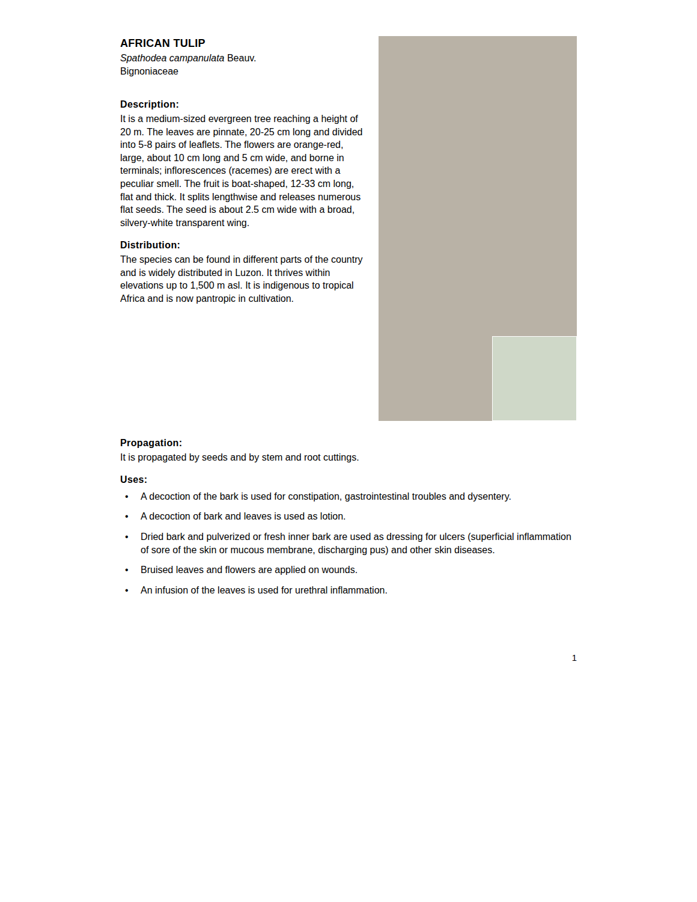AFRICAN TULIP
Spathodea campanulata Beauv.
Bignoniaceae
Description:
It is a medium-sized evergreen tree reaching a height of 20 m. The leaves are pinnate, 20-25 cm long and divided into 5-8 pairs of leaflets. The flowers are orange-red, large, about 10 cm long and 5 cm wide, and borne in terminals; inflorescences (racemes) are erect with a peculiar smell. The fruit is boat-shaped, 12-33 cm long, flat and thick. It splits lengthwise and releases numerous flat seeds. The seed is about 2.5 cm wide with a broad, silvery-white transparent wing.
Distribution:
The species can be found in different parts of the country and is widely distributed in Luzon. It thrives within elevations up to 1,500 m asl. It is indigenous to tropical Africa and is now pantropic in cultivation.
Propagation:
It is propagated by seeds and by stem and root cuttings.
Uses:
A decoction of the bark is used for constipation, gastrointestinal troubles and dysentery.
A decoction of bark and leaves is used as lotion.
Dried bark and pulverized or fresh inner bark are used as dressing for ulcers (superficial inflammation of sore of the skin or mucous membrane, discharging pus) and other skin diseases.
Bruised leaves and flowers are applied on wounds.
An infusion of the leaves is used for urethral inflammation.
1